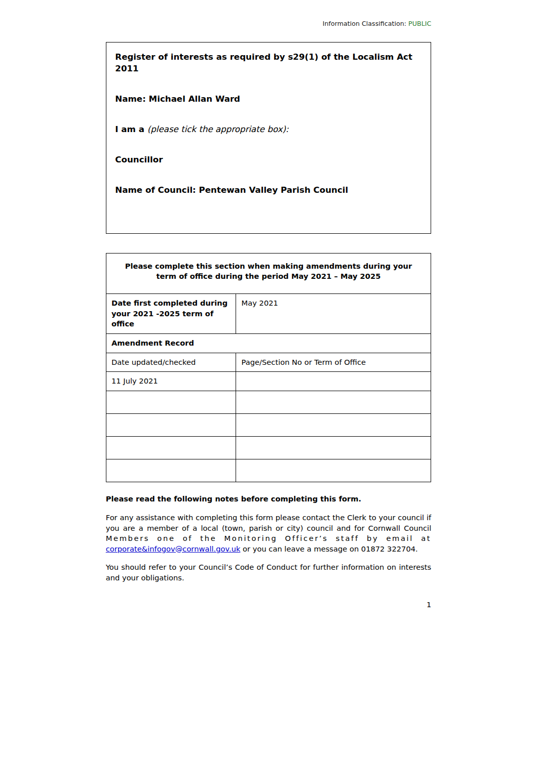Information Classification: PUBLIC
| Register of interests as required by s29(1) of the Localism Act 2011 Name: Michael Allan Ward I am a (please tick the appropriate box): Councillor Name of Council: Pentewan Valley Parish Council |
| Please complete this section when making amendments during your term of office during the period May 2021 – May 2025 |
| --- |
| Date first completed during your 2021 -2025 term of office | May 2021 |
| Amendment Record |
| Date updated/checked | Page/Section No or Term of Office |
| 11 July 2021 | |
Please read the following notes before completing this form.
For any assistance with completing this form please contact the Clerk to your council if you are a member of a local (town, parish or city) council and for Cornwall Council Members one of the Monitoring Officer’s staff by email at corporate&infogov@cornwall.gov.uk or you can leave a message on 01872 322704.
You should refer to your Council’s Code of Conduct for further information on interests and your obligations.
1